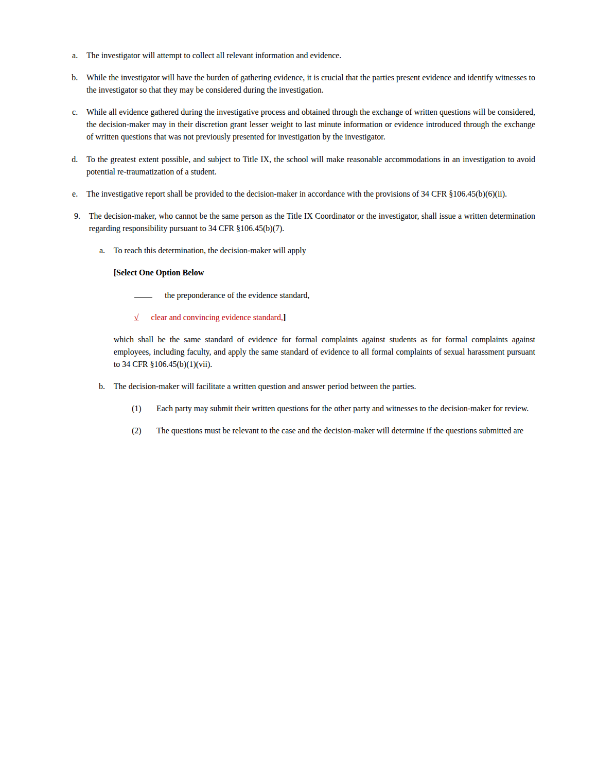The investigator will attempt to collect all relevant information and evidence.
While the investigator will have the burden of gathering evidence, it is crucial that the parties present evidence and identify witnesses to the investigator so that they may be considered during the investigation.
While all evidence gathered during the investigative process and obtained through the exchange of written questions will be considered, the decision-maker may in their discretion grant lesser weight to last minute information or evidence introduced through the exchange of written questions that was not previously presented for investigation by the investigator.
To the greatest extent possible, and subject to Title IX, the school will make reasonable accommodations in an investigation to avoid potential re-traumatization of a student.
The investigative report shall be provided to the decision-maker in accordance with the provisions of 34 CFR §106.45(b)(6)(ii).
The decision-maker, who cannot be the same person as the Title IX Coordinator or the investigator, shall issue a written determination regarding responsibility pursuant to 34 CFR §106.45(b)(7).
To reach this determination, the decision-maker will apply
[Select One Option Below
the preponderance of the evidence standard,
√clear and convincing evidence standard,]
which shall be the same standard of evidence for formal complaints against students as for formal complaints against employees, including faculty, and apply the same standard of evidence to all formal complaints of sexual harassment pursuant to 34 CFR §106.45(b)(1)(vii).
The decision-maker will facilitate a written question and answer period between the parties.
Each party may submit their written questions for the other party and witnesses to the decision-maker for review.
The questions must be relevant to the case and the decision-maker will determine if the questions submitted are